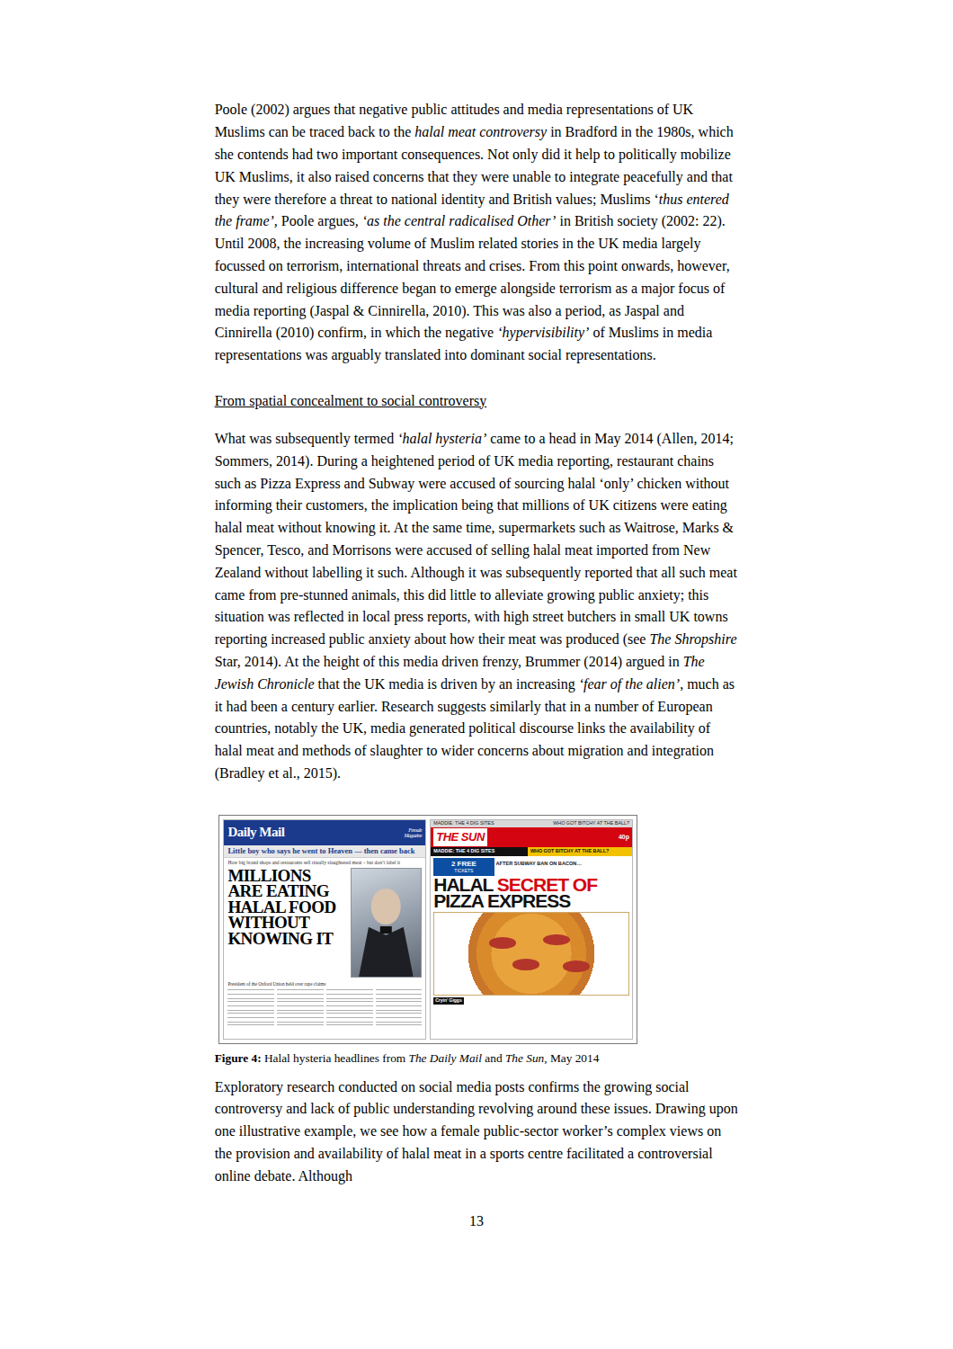Poole (2002) argues that negative public attitudes and media representations of UK Muslims can be traced back to the halal meat controversy in Bradford in the 1980s, which she contends had two important consequences. Not only did it help to politically mobilize UK Muslims, it also raised concerns that they were unable to integrate peacefully and that they were therefore a threat to national identity and British values; Muslims ‘thus entered the frame’, Poole argues, ‘as the central radicalised Other’ in British society (2002: 22). Until 2008, the increasing volume of Muslim related stories in the UK media largely focussed on terrorism, international threats and crises. From this point onwards, however, cultural and religious difference began to emerge alongside terrorism as a major focus of media reporting (Jaspal & Cinnirella, 2010). This was also a period, as Jaspal and Cinnirella (2010) confirm, in which the negative ‘hypervisibility’ of Muslims in media representations was arguably translated into dominant social representations.
From spatial concealment to social controversy
What was subsequently termed ‘halal hysteria’ came to a head in May 2014 (Allen, 2014; Sommers, 2014). During a heightened period of UK media reporting, restaurant chains such as Pizza Express and Subway were accused of sourcing halal ‘only’ chicken without informing their customers, the implication being that millions of UK citizens were eating halal meat without knowing it. At the same time, supermarkets such as Waitrose, Marks & Spencer, Tesco, and Morrisons were accused of selling halal meat imported from New Zealand without labelling it such. Although it was subsequently reported that all such meat came from pre-stunned animals, this did little to alleviate growing public anxiety; this situation was reflected in local press reports, with high street butchers in small UK towns reporting increased public anxiety about how their meat was produced (see The Shropshire Star, 2014). At the height of this media driven frenzy, Brummer (2014) argued in The Jewish Chronicle that the UK media is driven by an increasing ‘fear of the alien’, much as it had been a century earlier. Research suggests similarly that in a number of European countries, notably the UK, media generated political discourse links the availability of halal meat and methods of slaughter to wider concerns about migration and integration (Bradley et al., 2015).
Daily Mail Female
Magazine
Little boy who says he went to Heaven — then came back
How big brand shops and restaurants sell ritually slaughtered meat – but don’t label it
Millions are eating halal food without knowing it
President of the Oxford Union held over rape claims
MADDIE: THE 4 DIG SITES WHO GOT BITCHY AT THE BALL?
THE SUN 40p
MADDIE: THE 4 DIG SITES
WHO GOT BITCHY AT THE BALL?
2 FREETICKETS
After Subway ban on bacon…
Halal secret of Pizza Express
Cryin’ Giggs
Figure 4: Halal hysteria headlines from The Daily Mail and The Sun, May 2014
Exploratory research conducted on social media posts confirms the growing social controversy and lack of public understanding revolving around these issues. Drawing upon one illustrative example, we see how a female public-sector worker’s complex views on the provision and availability of halal meat in a sports centre facilitated a controversial online debate. Although
13